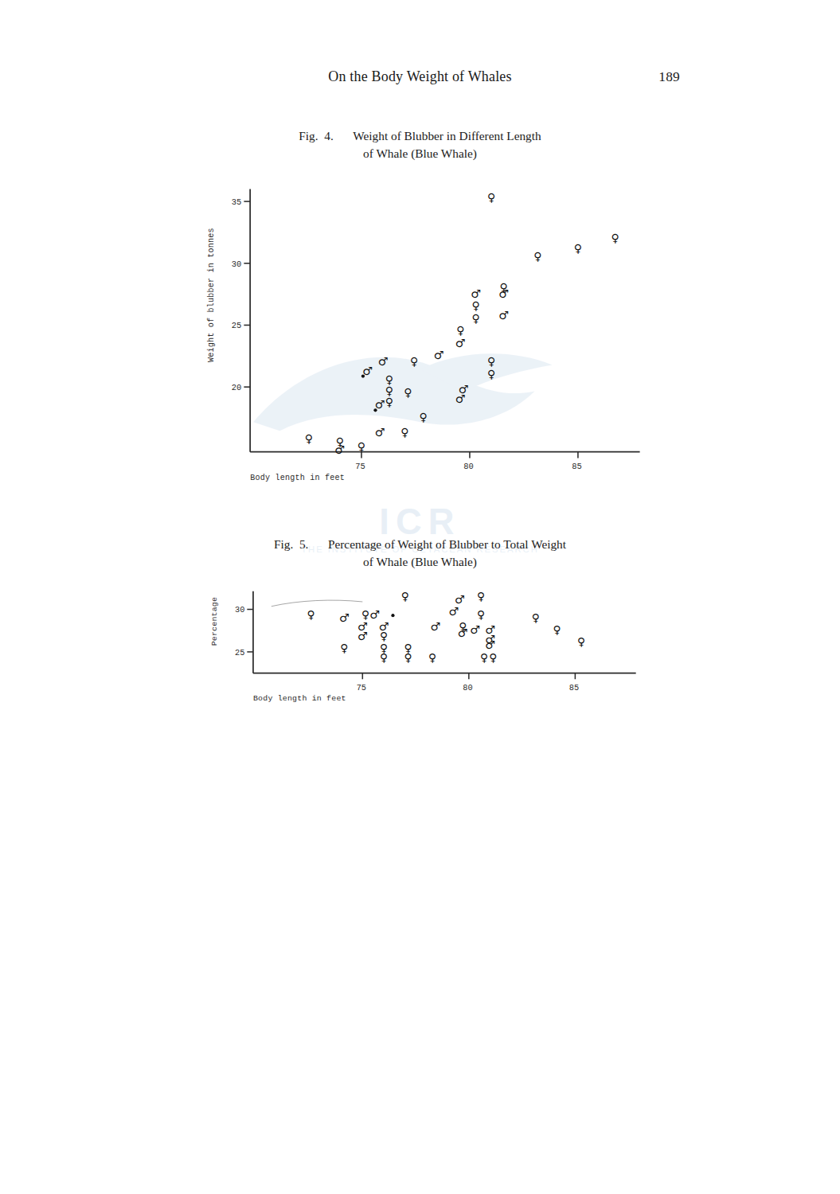On the Body Weight of Whales 189
ICR THE INSTITUTE OF CETACEAN RESEARCH
Fig. 4. Weight of Blubber in Different Length
of Whale (Blue Whale)
35 30 25 20 75 80 85 Weight of blubber in tonnes Body length in feet ♀ ♀ ♀ ♀ ♂ ♂ ♀ ♀ ♀ ♂ ♀ ♂ ♂ ♂ ♂ ♀ ♀ ♀ ♀ ♀ ♀ ♀ ♂ ♂ ♂ ♀ ♂ ♀ ♀ ♀ ♂ ♀
Fig. 5. Percentage of Weight of Blubber to Total Weight
of Whale (Blue Whale)
30 25 75 80 85 Percentage Body length in feet ♀ ♂ ♀ ♀ ♂ ♀ ♂ ♂ ♀ ♀ ♂ ♂ ♂ ♀ ♂ ♂ ♂ ♀ ♂ ♀ ♂ ♂ ♀ ♀ ♀ ♀ ♀ ♀ ♀ ♀ ♀